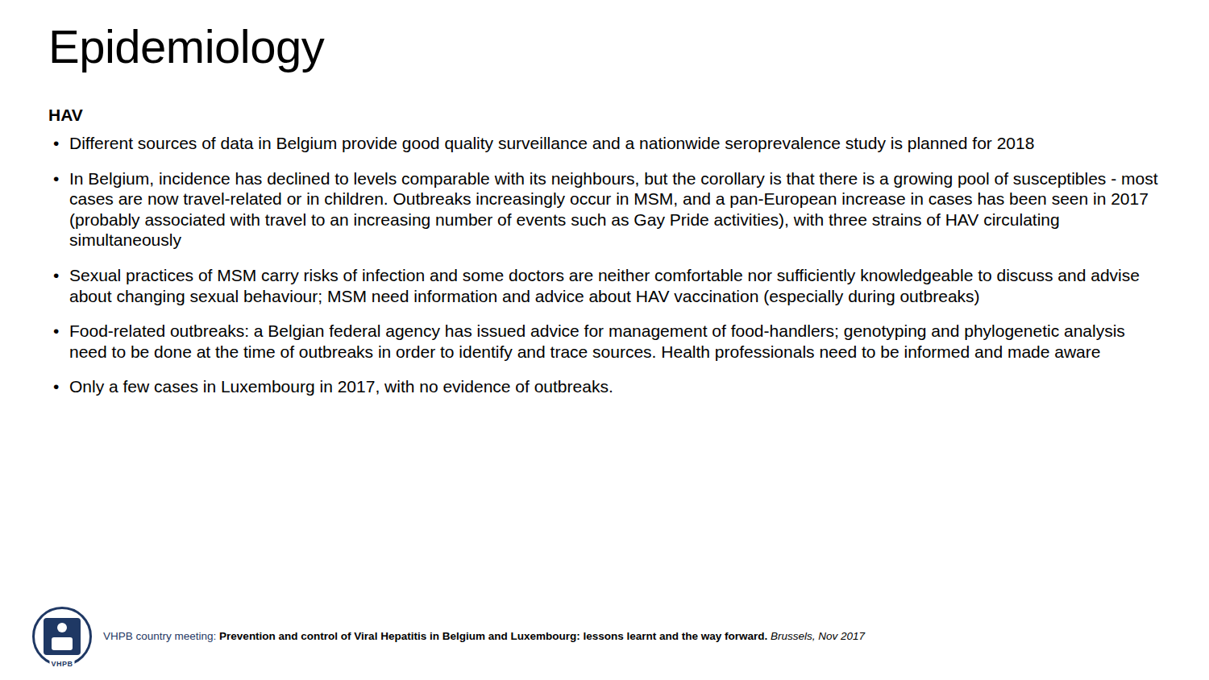Epidemiology
HAV
Different sources of data in Belgium provide good quality surveillance and a nationwide seroprevalence study is planned for 2018
In Belgium, incidence has declined to levels comparable with its neighbours, but the corollary is that there is a growing pool of susceptibles - most cases are now travel-related or in children. Outbreaks increasingly occur in MSM, and a pan-European increase in cases has been seen in 2017 (probably associated with travel to an increasing number of events such as Gay Pride activities), with three strains of HAV circulating simultaneously
Sexual practices of MSM carry risks of infection and some doctors are neither comfortable nor sufficiently knowledgeable to discuss and advise about changing sexual behaviour; MSM need information and advice about HAV vaccination (especially during outbreaks)
Food-related outbreaks: a Belgian federal agency has issued advice for management of food-handlers; genotyping and phylogenetic analysis need to be done at the time of outbreaks in order to identify and trace sources. Health professionals need to be informed and made aware
Only a few cases in Luxembourg in 2017, with no evidence of outbreaks.
VHPB
VHPB country meeting: Prevention and control of Viral Hepatitis in Belgium and Luxembourg: lessons learnt and the way forward. Brussels, Nov 2017